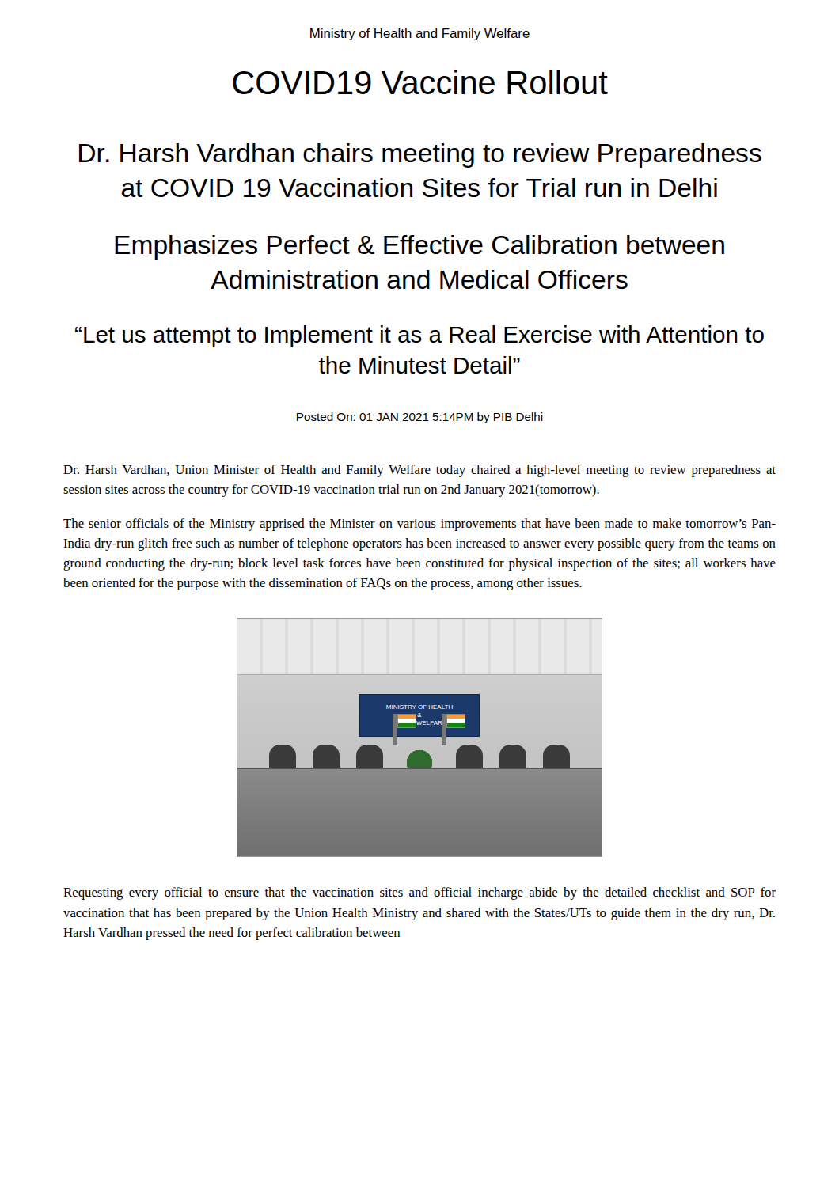Ministry of Health and Family Welfare
COVID19 Vaccine Rollout
Dr. Harsh Vardhan chairs meeting to review Preparedness at COVID 19 Vaccination Sites for Trial run in Delhi
Emphasizes Perfect & Effective Calibration between Administration and Medical Officers
“Let us attempt to Implement it as a Real Exercise with Attention to the Minutest Detail”
Posted On: 01 JAN 2021 5:14PM by PIB Delhi
Dr. Harsh Vardhan, Union Minister of Health and Family Welfare today chaired a high-level meeting to review preparedness at session sites across the country for COVID-19 vaccination trial run on 2nd January 2021(tomorrow).
The senior officials of the Ministry apprised the Minister on various improvements that have been made to make tomorrow’s Pan-India dry-run glitch free such as number of telephone operators has been increased to answer every possible query from the teams on ground conducting the dry-run; block level task forces have been constituted for physical inspection of the sites; all workers have been oriented for the purpose with the dissemination of FAQs on the process, among other issues.
MINISTRY OF HEALTH
&
FAMILY WELFARE
Requesting every official to ensure that the vaccination sites and official incharge abide by the detailed checklist and SOP for vaccination that has been prepared by the Union Health Ministry and shared with the States/UTs to guide them in the dry run, Dr. Harsh Vardhan pressed the need for perfect calibration between